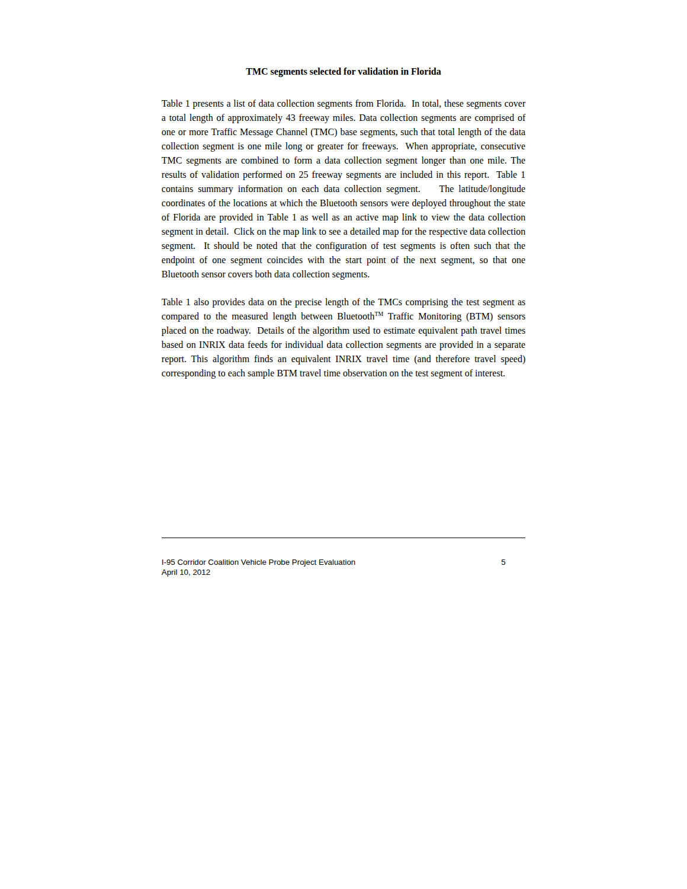TMC segments selected for validation in Florida
Table 1 presents a list of data collection segments from Florida. In total, these segments cover a total length of approximately 43 freeway miles. Data collection segments are comprised of one or more Traffic Message Channel (TMC) base segments, such that total length of the data collection segment is one mile long or greater for freeways. When appropriate, consecutive TMC segments are combined to form a data collection segment longer than one mile. The results of validation performed on 25 freeway segments are included in this report. Table 1 contains summary information on each data collection segment. The latitude/longitude coordinates of the locations at which the Bluetooth sensors were deployed throughout the state of Florida are provided in Table 1 as well as an active map link to view the data collection segment in detail. Click on the map link to see a detailed map for the respective data collection segment. It should be noted that the configuration of test segments is often such that the endpoint of one segment coincides with the start point of the next segment, so that one Bluetooth sensor covers both data collection segments.
Table 1 also provides data on the precise length of the TMCs comprising the test segment as compared to the measured length between BluetoothTM Traffic Monitoring (BTM) sensors placed on the roadway. Details of the algorithm used to estimate equivalent path travel times based on INRIX data feeds for individual data collection segments are provided in a separate report. This algorithm finds an equivalent INRIX travel time (and therefore travel speed) corresponding to each sample BTM travel time observation on the test segment of interest.
I-95 Corridor Coalition Vehicle Probe Project Evaluation
April 10, 2012
5